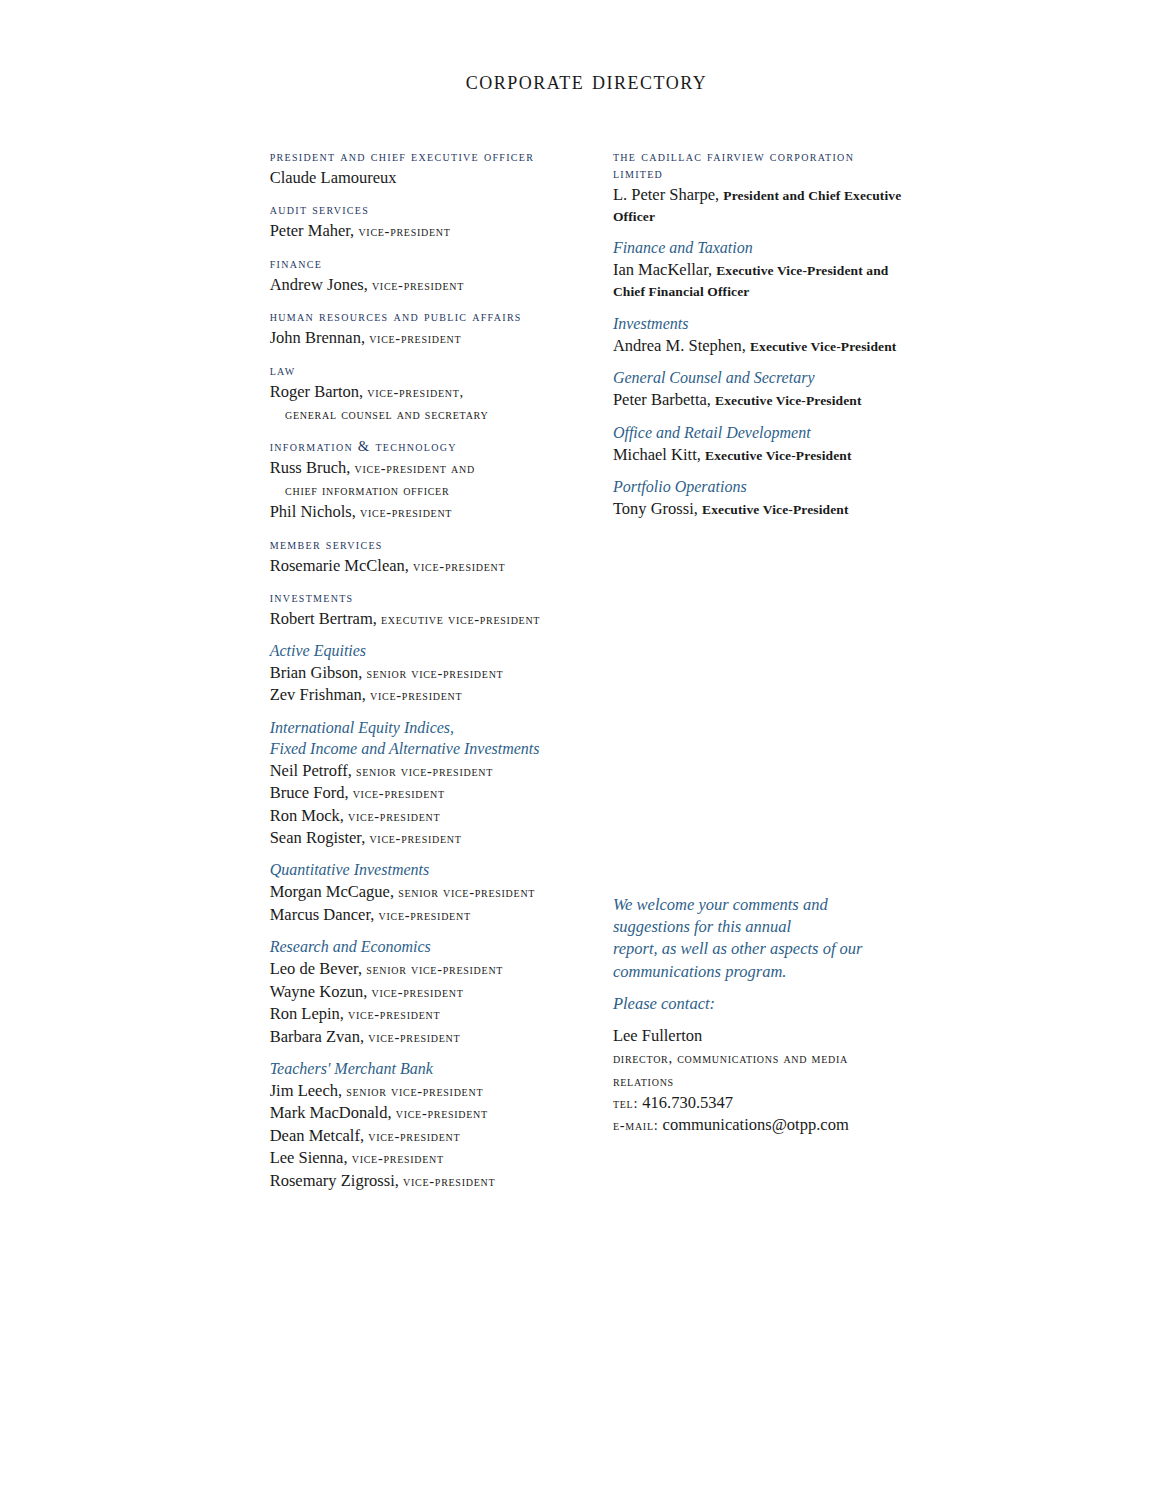Corporate Directory
President and Chief Executive Officer
Claude Lamoureux
Audit Services
Peter Maher, Vice-President
Finance
Andrew Jones, Vice-President
Human Resources and Public Affairs
John Brennan, Vice-President
Law
Roger Barton, Vice-President,
General Counsel and Secretary
Information & Technology
Russ Bruch, Vice-President and
Chief Information Officer
Phil Nichols, Vice-President
Member Services
Rosemarie McClean, Vice-President
Investments
Robert Bertram, Executive Vice-President
Active Equities
Brian Gibson, Senior Vice-President
Zev Frishman, Vice-President
International Equity Indices,
Fixed Income and Alternative Investments
Neil Petroff, Senior Vice-President
Bruce Ford, Vice-President
Ron Mock, Vice-President
Sean Rogister, Vice-President
Quantitative Investments
Morgan McCague, Senior Vice-President
Marcus Dancer, Vice-President
Research and Economics
Leo de Bever, Senior Vice-President
Wayne Kozun, Vice-President
Ron Lepin, Vice-President
Barbara Zvan, Vice-President
Teachers' Merchant Bank
Jim Leech, Senior Vice-President
Mark MacDonald, Vice-President
Dean Metcalf, Vice-President
Lee Sienna, Vice-President
Rosemary Zigrossi, Vice-President
The Cadillac Fairview Corporation Limited
L. Peter Sharpe, President and Chief Executive Officer
Finance and Taxation
Ian MacKellar, Executive Vice-President and Chief Financial Officer
Investments
Andrea M. Stephen, Executive Vice-President
General Counsel and Secretary
Peter Barbetta, Executive Vice-President
Office and Retail Development
Michael Kitt, Executive Vice-President
Portfolio Operations
Tony Grossi, Executive Vice-President
We welcome your comments and suggestions for this annual
report, as well as other aspects of our communications program.
Please contact:
Lee Fullerton
Director, Communications and Media Relations
Tel: 416.730.5347
E-mail: communications@otpp.com